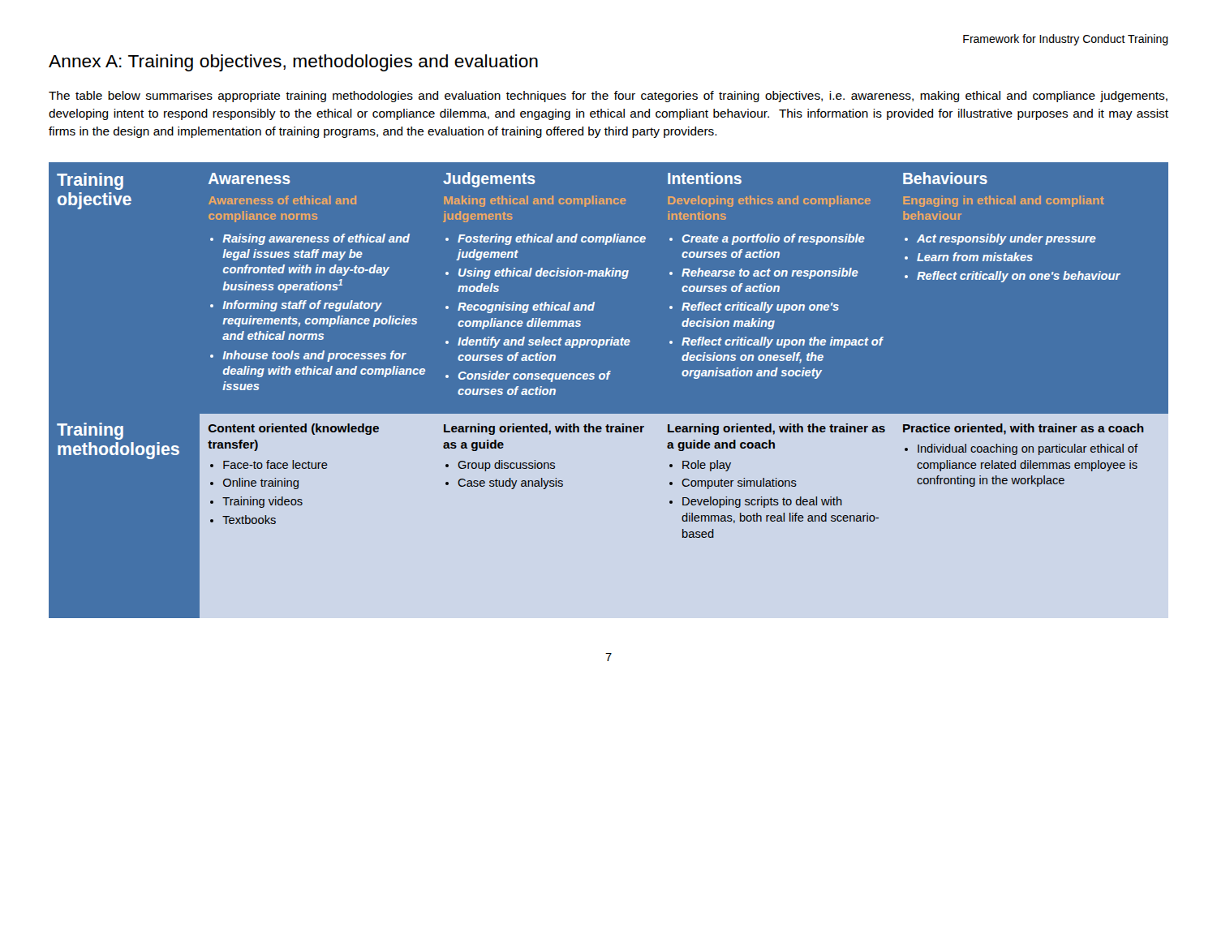Framework for Industry Conduct Training
Annex A: Training objectives, methodologies and evaluation
The table below summarises appropriate training methodologies and evaluation techniques for the four categories of training objectives, i.e. awareness, making ethical and compliance judgements, developing intent to respond responsibly to the ethical or compliance dilemma, and engaging in ethical and compliant behaviour. This information is provided for illustrative purposes and it may assist firms in the design and implementation of training programs, and the evaluation of training offered by third party providers.
| Training objective | Awareness Awareness of ethical and compliance norms Raising awareness of ethical and legal issues staff may be confronted with in day-to-day business operations 1 Informing staff of regulatory requirements, compliance policies and ethical norms Inhouse tools and processes for dealing with ethical and compliance issues | Judgements Making ethical and compliance judgements Fostering ethical and compliance judgement Using ethical decision-making models Recognising ethical and compliance dilemmas Identify and select appropriate courses of action Consider consequences of courses of action | Intentions Developing ethics and compliance intentions Create a portfolio of responsible courses of action Rehearse to act on responsible courses of action Reflect critically upon one's decision making Reflect critically upon the impact of decisions on oneself, the organisation and society | Behaviours Engaging in ethical and compliant behaviour Act responsibly under pressure Learn from mistakes Reflect critically on one's behaviour |
| Training methodologies | Content oriented (knowledge transfer) Face-to face lecture Online training Training videos Textbooks | Learning oriented, with the trainer as a guide Group discussions Case study analysis | Learning oriented, with the trainer as a guide and coach Role play Computer simulations Developing scripts to deal with dilemmas, both real life and scenario-based | Practice oriented, with trainer as a coach Individual coaching on particular ethical of compliance related dilemmas employee is confronting in the workplace |
7